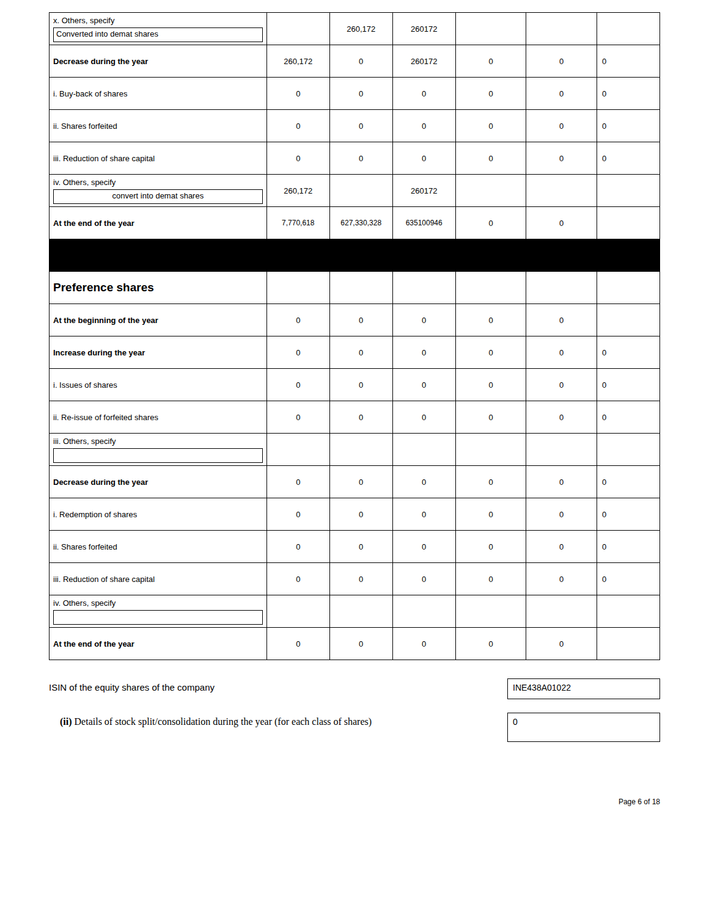| x. Others, specify Converted into demat shares | | 260,172 | 260172 | | | |
| Decrease during the year | 260,172 | 0 | 260172 | 0 | 0 | 0 |
| i. Buy-back of shares | 0 | 0 | 0 | 0 | 0 | 0 |
| ii. Shares forfeited | 0 | 0 | 0 | 0 | 0 | 0 |
| iii. Reduction of share capital | 0 | 0 | 0 | 0 | 0 | 0 |
| iv. Others, specify convert into demat shares | 260,172 | | 260172 | | | |
| At the end of the year | 7,770,618 | 627,330,328 | 635100946 | 0 | 0 | |
| Preference shares | | | | | | |
| At the beginning of the year | 0 | 0 | 0 | 0 | 0 | |
| Increase during the year | 0 | 0 | 0 | 0 | 0 | 0 |
| i. Issues of shares | 0 | 0 | 0 | 0 | 0 | 0 |
| ii. Re-issue of forfeited shares | 0 | 0 | 0 | 0 | 0 | 0 |
| iii. Others, specify | | | | | | |
| Decrease during the year | 0 | 0 | 0 | 0 | 0 | 0 |
| i. Redemption of shares | 0 | 0 | 0 | 0 | 0 | 0 |
| ii. Shares forfeited | 0 | 0 | 0 | 0 | 0 | 0 |
| iii. Reduction of share capital | 0 | 0 | 0 | 0 | 0 | 0 |
| iv. Others, specify | | | | | | |
| At the end of the year | 0 | 0 | 0 | 0 | 0 | |
ISIN of the equity shares of the company
INE438A01022
(ii) Details of stock split/consolidation during the year (for each class of shares)
0
Page 6 of 18